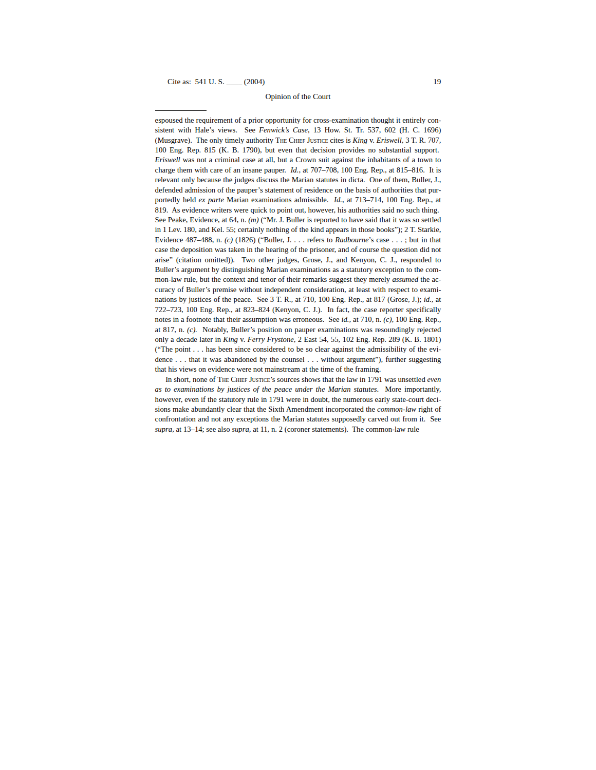Cite as: 541 U. S. ____ (2004) 19
Opinion of the Court
espoused the requirement of a prior opportunity for cross-examination thought it entirely consistent with Hale’s views. See Fenwick’s Case, 13 How. St. Tr. 537, 602 (H. C. 1696) (Musgrave). The only timely authority The Chief Justice cites is King v. Eriswell, 3 T. R. 707, 100 Eng. Rep. 815 (K. B. 1790), but even that decision provides no substantial support. Eriswell was not a criminal case at all, but a Crown suit against the inhabitants of a town to charge them with care of an insane pauper. Id., at 707–708, 100 Eng. Rep., at 815–816. It is relevant only because the judges discuss the Marian statutes in dicta. One of them, Buller, J., defended admission of the pauper’s statement of residence on the basis of authorities that purportedly held ex parte Marian examinations admissible. Id., at 713–714, 100 Eng. Rep., at 819. As evidence writers were quick to point out, however, his authorities said no such thing. See Peake, Evidence, at 64, n. (m) (“Mr. J. Buller is reported to have said that it was so settled in 1 Lev. 180, and Kel. 55; certainly nothing of the kind appears in those books”); 2 T. Starkie, Evidence 487–488, n. (c) (1826) (“Buller, J. . . . refers to Radbourne’s case . . . ; but in that case the deposition was taken in the hearing of the prisoner, and of course the question did not arise” (citation omitted)). Two other judges, Grose, J., and Kenyon, C. J., responded to Buller’s argument by distinguishing Marian examinations as a statutory exception to the common-law rule, but the context and tenor of their remarks suggest they merely assumed the accuracy of Buller’s premise without independent consideration, at least with respect to examinations by justices of the peace. See 3 T. R., at 710, 100 Eng. Rep., at 817 (Grose, J.); id., at 722–723, 100 Eng. Rep., at 823–824 (Kenyon, C. J.). In fact, the case reporter specifically notes in a footnote that their assumption was erroneous. See id., at 710, n. (c), 100 Eng. Rep., at 817, n. (c). Notably, Buller’s position on pauper examinations was resoundingly rejected only a decade later in King v. Ferry Frystone, 2 East 54, 55, 102 Eng. Rep. 289 (K. B. 1801) (“The point . . . has been since considered to be so clear against the admissibility of the evidence . . . that it was abandoned by the counsel . . . without argument”), further suggesting that his views on evidence were not mainstream at the time of the framing.
In short, none of The Chief Justice’s sources shows that the law in 1791 was unsettled even as to examinations by justices of the peace under the Marian statutes. More importantly, however, even if the statutory rule in 1791 were in doubt, the numerous early state-court decisions make abundantly clear that the Sixth Amendment incorporated the common-law right of confrontation and not any exceptions the Marian statutes supposedly carved out from it. See supra, at 13–14; see also supra, at 11, n. 2 (coroner statements). The common-law rule